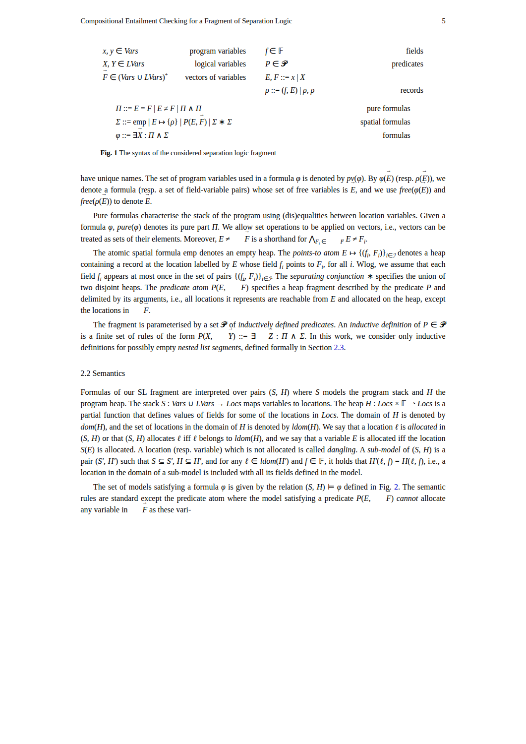Compositional Entailment Checking for a Fragment of Separation Logic 5
| x, y ∈ Vars | program variables | f ∈ 𝔽 | fields |
| X, Y ∈ LVars | logical variables | P ∈ 𝓟 | predicates |
| F ∈ ( Vars ∪ LVars ) * | vectors of variables | E, F ::= x / X | |
| | | ρ ::= ( f , E ) / ρ , ρ | records |
| Π ::= E = F / E ≠ F / Π ∧ Π | pure formulas |
| Σ ::= emp / E ↦ { ρ } / P ( E , F ) / Σ ∗ Σ | spatial formulas |
| φ ::= ∃ X : Π ∧ Σ | formulas |
Fig. 1 The syntax of the considered separation logic fragment
have unique names. The set of program variables used in a formula φ is denoted by pv(φ). By φ(E) (resp. ρ(E)), we denote a formula (resp. a set of field-variable pairs) whose set of free variables is E, and we use free(φ(E)) and free(ρ(E)) to denote E.
Pure formulas characterise the stack of the program using (dis)equalities between location variables. Given a formula φ, pure(φ) denotes its pure part Π. We allow set operations to be applied on vectors, i.e., vectors can be treated as sets of their elements. Moreover, E ≠ F is a shorthand for ⋀Fi ∈ F E ≠ Fi.
The atomic spatial formula emp denotes an empty heap. The points-to atom E ↦ {(fi, Fi)}i∈ℐ denotes a heap containing a record at the location labelled by E whose field fi points to Fi, for all i. Wlog, we assume that each field fi appears at most once in the set of pairs {(fi, Fi)}i∈ℐ. The separating conjunction ∗ specifies the union of two disjoint heaps. The predicate atom P(E, F) specifies a heap fragment described by the predicate P and delimited by its arguments, i.e., all locations it represents are reachable from E and allocated on the heap, except the locations in F.
The fragment is parameterised by a set 𝓟 of inductively defined predicates. An inductive definition of P ∈ 𝓟 is a finite set of rules of the form P(X, Y) ::= ∃Z : Π ∧ Σ. In this work, we consider only inductive definitions for possibly empty nested list segments, defined formally in Section 2.3.
2.2 Semantics
Formulas of our SL fragment are interpreted over pairs (S, H) where S models the program stack and H the program heap. The stack S : Vars ∪ LVars → Locs maps variables to locations. The heap H : Locs × 𝔽 ⇀ Locs is a partial function that defines values of fields for some of the locations in Locs. The domain of H is denoted by dom(H), and the set of locations in the domain of H is denoted by ldom(H). We say that a location ℓ is allocated in (S, H) or that (S, H) allocates ℓ iff ℓ belongs to ldom(H), and we say that a variable E is allocated iff the location S(E) is allocated. A location (resp. variable) which is not allocated is called dangling. A sub-model of (S, H) is a pair (S′, H′) such that S ⊆ S′, H ⊆ H′, and for any ℓ ∈ ldom(H′) and f ∈ 𝔽, it holds that H′(ℓ, f) = H(ℓ, f), i.e., a location in the domain of a sub-model is included with all its fields defined in the model.
The set of models satisfying a formula φ is given by the relation (S, H) ⊨ φ defined in Fig. 2. The semantic rules are standard except the predicate atom where the model satisfying a predicate P(E, F) cannot allocate any variable in F as these vari-